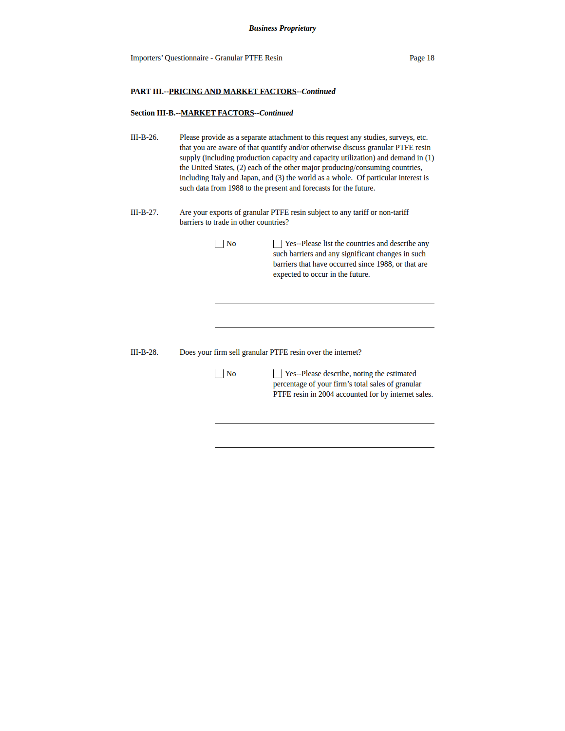Business Proprietary
Importers’ Questionnaire - Granular PTFE Resin
Page 18
PART III.--PRICING AND MARKET FACTORS--Continued
Section III-B.--MARKET FACTORS--Continued
III-B-26.
Please provide as a separate attachment to this request any studies, surveys, etc. that you are aware of that quantify and/or otherwise discuss granular PTFE resin supply (including production capacity and capacity utilization) and demand in (1) the United States, (2) each of the other major producing/consuming countries, including Italy and Japan, and (3) the world as a whole. Of particular interest is such data from 1988 to the present and forecasts for the future.
III-B-27.
Are your exports of granular PTFE resin subject to any tariff or non-tariff barriers to trade in other countries?
No
Yes--Please list the countries and describe any such barriers and any significant changes in such barriers that have occurred since 1988, or that are expected to occur in the future.
III-B-28.
Does your firm sell granular PTFE resin over the internet?
No
Yes--Please describe, noting the estimated percentage of your firm’s total sales of granular PTFE resin in 2004 accounted for by internet sales.